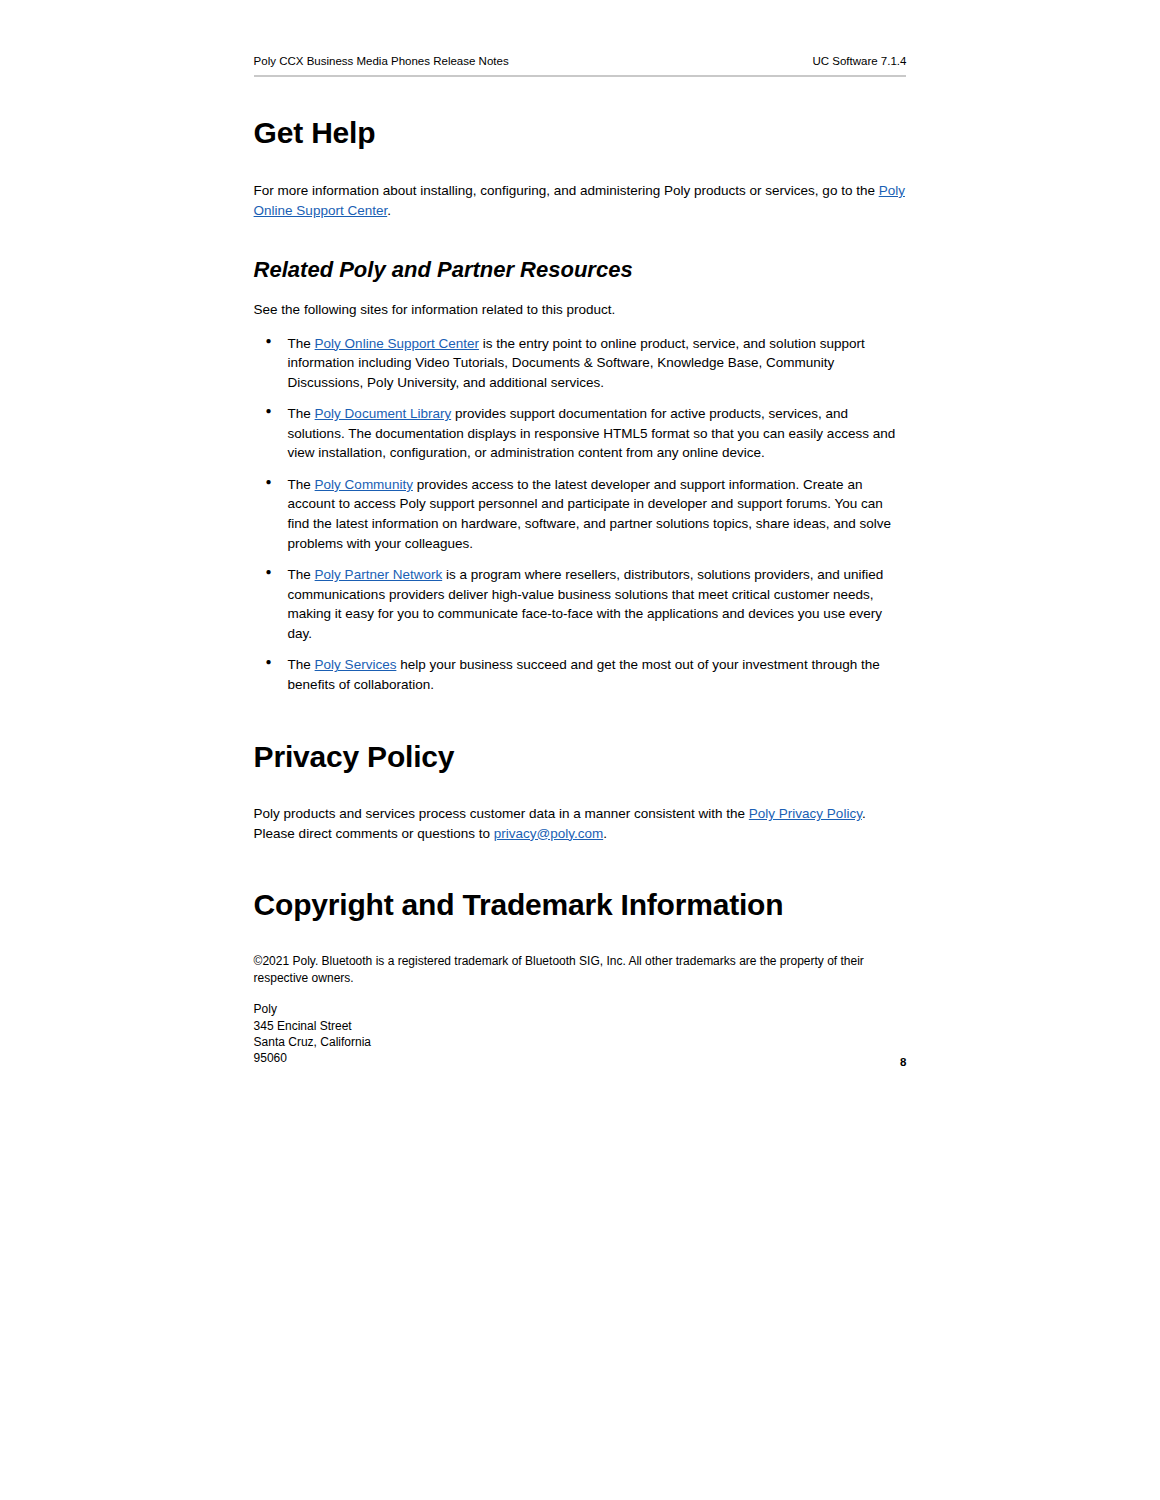Poly CCX Business Media Phones Release Notes
UC Software 7.1.4
Get Help
For more information about installing, configuring, and administering Poly products or services, go to the Poly Online Support Center.
Related Poly and Partner Resources
See the following sites for information related to this product.
The Poly Online Support Center is the entry point to online product, service, and solution support information including Video Tutorials, Documents & Software, Knowledge Base, Community Discussions, Poly University, and additional services.
The Poly Document Library provides support documentation for active products, services, and solutions. The documentation displays in responsive HTML5 format so that you can easily access and view installation, configuration, or administration content from any online device.
The Poly Community provides access to the latest developer and support information. Create an account to access Poly support personnel and participate in developer and support forums. You can find the latest information on hardware, software, and partner solutions topics, share ideas, and solve problems with your colleagues.
The Poly Partner Network is a program where resellers, distributors, solutions providers, and unified communications providers deliver high-value business solutions that meet critical customer needs, making it easy for you to communicate face-to-face with the applications and devices you use every day.
The Poly Services help your business succeed and get the most out of your investment through the benefits of collaboration.
Privacy Policy
Poly products and services process customer data in a manner consistent with the Poly Privacy Policy. Please direct comments or questions to privacy@poly.com.
Copyright and Trademark Information
©2021 Poly. Bluetooth is a registered trademark of Bluetooth SIG, Inc. All other trademarks are the property of their respective owners.
Poly
345 Encinal Street
Santa Cruz, California
95060
8